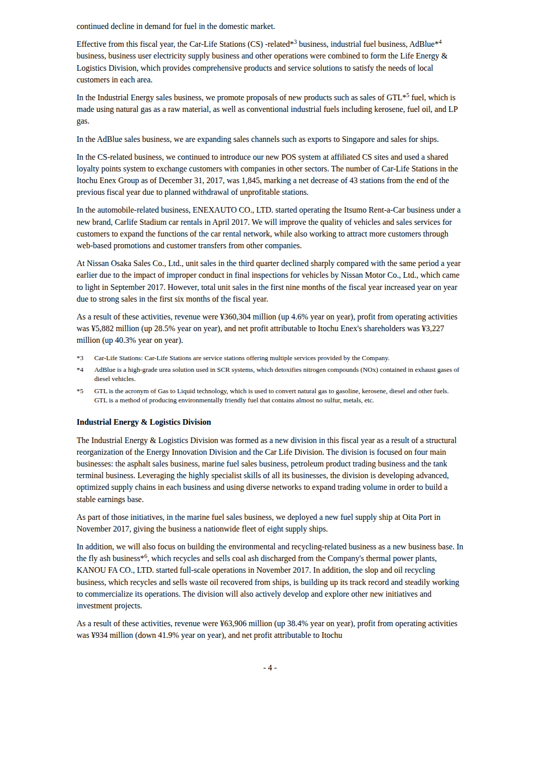continued decline in demand for fuel in the domestic market.
Effective from this fiscal year, the Car-Life Stations (CS) -related*3 business, industrial fuel business, AdBlue*4 business, business user electricity supply business and other operations were combined to form the Life Energy & Logistics Division, which provides comprehensive products and service solutions to satisfy the needs of local customers in each area.
In the Industrial Energy sales business, we promote proposals of new products such as sales of GTL*5 fuel, which is made using natural gas as a raw material, as well as conventional industrial fuels including kerosene, fuel oil, and LP gas.
In the AdBlue sales business, we are expanding sales channels such as exports to Singapore and sales for ships.
In the CS-related business, we continued to introduce our new POS system at affiliated CS sites and used a shared loyalty points system to exchange customers with companies in other sectors. The number of Car-Life Stations in the Itochu Enex Group as of December 31, 2017, was 1,845, marking a net decrease of 43 stations from the end of the previous fiscal year due to planned withdrawal of unprofitable stations.
In the automobile-related business, ENEXAUTO CO., LTD. started operating the Itsumo Rent-a-Car business under a new brand, Carlife Stadium car rentals in April 2017. We will improve the quality of vehicles and sales services for customers to expand the functions of the car rental network, while also working to attract more customers through web-based promotions and customer transfers from other companies.
At Nissan Osaka Sales Co., Ltd., unit sales in the third quarter declined sharply compared with the same period a year earlier due to the impact of improper conduct in final inspections for vehicles by Nissan Motor Co., Ltd., which came to light in September 2017. However, total unit sales in the first nine months of the fiscal year increased year on year due to strong sales in the first six months of the fiscal year.
As a result of these activities, revenue were ¥360,304 million (up 4.6% year on year), profit from operating activities was ¥5,882 million (up 28.5% year on year), and net profit attributable to Itochu Enex's shareholders was ¥3,227 million (up 40.3% year on year).
*3 Car-Life Stations: Car-Life Stations are service stations offering multiple services provided by the Company.
*4 AdBlue is a high-grade urea solution used in SCR systems, which detoxifies nitrogen compounds (NOx) contained in exhaust gases of diesel vehicles.
*5 GTL is the acronym of Gas to Liquid technology, which is used to convert natural gas to gasoline, kerosene, diesel and other fuels. GTL is a method of producing environmentally friendly fuel that contains almost no sulfur, metals, etc.
Industrial Energy & Logistics Division
The Industrial Energy & Logistics Division was formed as a new division in this fiscal year as a result of a structural reorganization of the Energy Innovation Division and the Car Life Division. The division is focused on four main businesses: the asphalt sales business, marine fuel sales business, petroleum product trading business and the tank terminal business. Leveraging the highly specialist skills of all its businesses, the division is developing advanced, optimized supply chains in each business and using diverse networks to expand trading volume in order to build a stable earnings base.
As part of those initiatives, in the marine fuel sales business, we deployed a new fuel supply ship at Oita Port in November 2017, giving the business a nationwide fleet of eight supply ships.
In addition, we will also focus on building the environmental and recycling-related business as a new business base. In the fly ash business*6, which recycles and sells coal ash discharged from the Company's thermal power plants, KANOU FA CO., LTD. started full-scale operations in November 2017. In addition, the slop and oil recycling business, which recycles and sells waste oil recovered from ships, is building up its track record and steadily working to commercialize its operations. The division will also actively develop and explore other new initiatives and investment projects.
As a result of these activities, revenue were ¥63,906 million (up 38.4% year on year), profit from operating activities was ¥934 million (down 41.9% year on year), and net profit attributable to Itochu
- 4 -